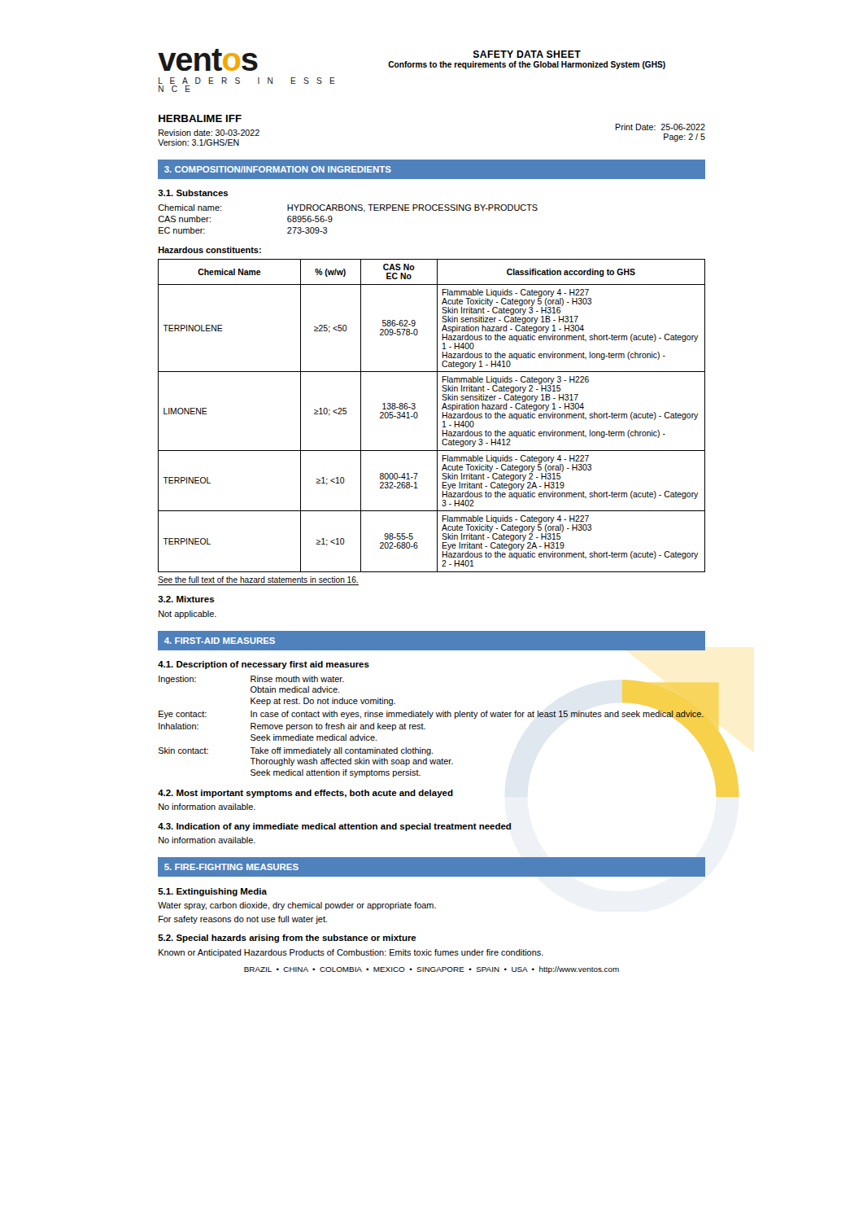ventos
L E A D E R S I N E S S E N C E
SAFETY DATA SHEET
Conforms to the requirements of the Global Harmonized System (GHS)
HERBALIME IFF
Revision date: 30-03-2022
Version: 3.1/GHS/EN
Print Date: 25-06-2022
Page: 2 / 5
3. COMPOSITION/INFORMATION ON INGREDIENTS
3.1. Substances
Chemical name:
HYDROCARBONS, TERPENE PROCESSING BY-PRODUCTS
CAS number:
68956-56-9
EC number:
273-309-3
Hazardous constituents:
| Chemical Name | % (w/w) | CAS No EC No | Classification according to GHS |
| --- | --- | --- | --- |
| TERPINOLENE | ≥25; <50 | 586-62-9 209-578-0 | Flammable Liquids - Category 4 - H227 Acute Toxicity - Category 5 (oral) - H303 Skin Irritant - Category 3 - H316 Skin sensitizer - Category 1B - H317 Aspiration hazard - Category 1 - H304 Hazardous to the aquatic environment, short-term (acute) - Category 1 - H400 Hazardous to the aquatic environment, long-term (chronic) - Category 1 - H410 |
| LIMONENE | ≥10; <25 | 138-86-3 205-341-0 | Flammable Liquids - Category 3 - H226 Skin Irritant - Category 2 - H315 Skin sensitizer - Category 1B - H317 Aspiration hazard - Category 1 - H304 Hazardous to the aquatic environment, short-term (acute) - Category 1 - H400 Hazardous to the aquatic environment, long-term (chronic) - Category 3 - H412 |
| TERPINEOL | ≥1; <10 | 8000-41-7 232-268-1 | Flammable Liquids - Category 4 - H227 Acute Toxicity - Category 5 (oral) - H303 Skin Irritant - Category 2 - H315 Eye Irritant - Category 2A - H319 Hazardous to the aquatic environment, short-term (acute) - Category 3 - H402 |
| TERPINEOL | ≥1; <10 | 98-55-5 202-680-6 | Flammable Liquids - Category 4 - H227 Acute Toxicity - Category 5 (oral) - H303 Skin Irritant - Category 2 - H315 Eye Irritant - Category 2A - H319 Hazardous to the aquatic environment, short-term (acute) - Category 2 - H401 |
See the full text of the hazard statements in section 16.
3.2. Mixtures
Not applicable.
4. FIRST-AID MEASURES
4.1. Description of necessary first aid measures
Ingestion:
Rinse mouth with water.
Obtain medical advice.
Keep at rest. Do not induce vomiting.
Eye contact:
In case of contact with eyes, rinse immediately with plenty of water for at least 15 minutes and seek medical advice.
Inhalation:
Remove person to fresh air and keep at rest.
Seek immediate medical advice.
Skin contact:
Take off immediately all contaminated clothing.
Thoroughly wash affected skin with soap and water.
Seek medical attention if symptoms persist.
4.2. Most important symptoms and effects, both acute and delayed
No information available.
4.3. Indication of any immediate medical attention and special treatment needed
No information available.
5. FIRE-FIGHTING MEASURES
5.1. Extinguishing Media
Water spray, carbon dioxide, dry chemical powder or appropriate foam.
For safety reasons do not use full water jet.
5.2. Special hazards arising from the substance or mixture
Known or Anticipated Hazardous Products of Combustion: Emits toxic fumes under fire conditions.
BRAZIL • CHINA • COLOMBIA • MEXICO • SINGAPORE • SPAIN • USA • http://www.ventos.com